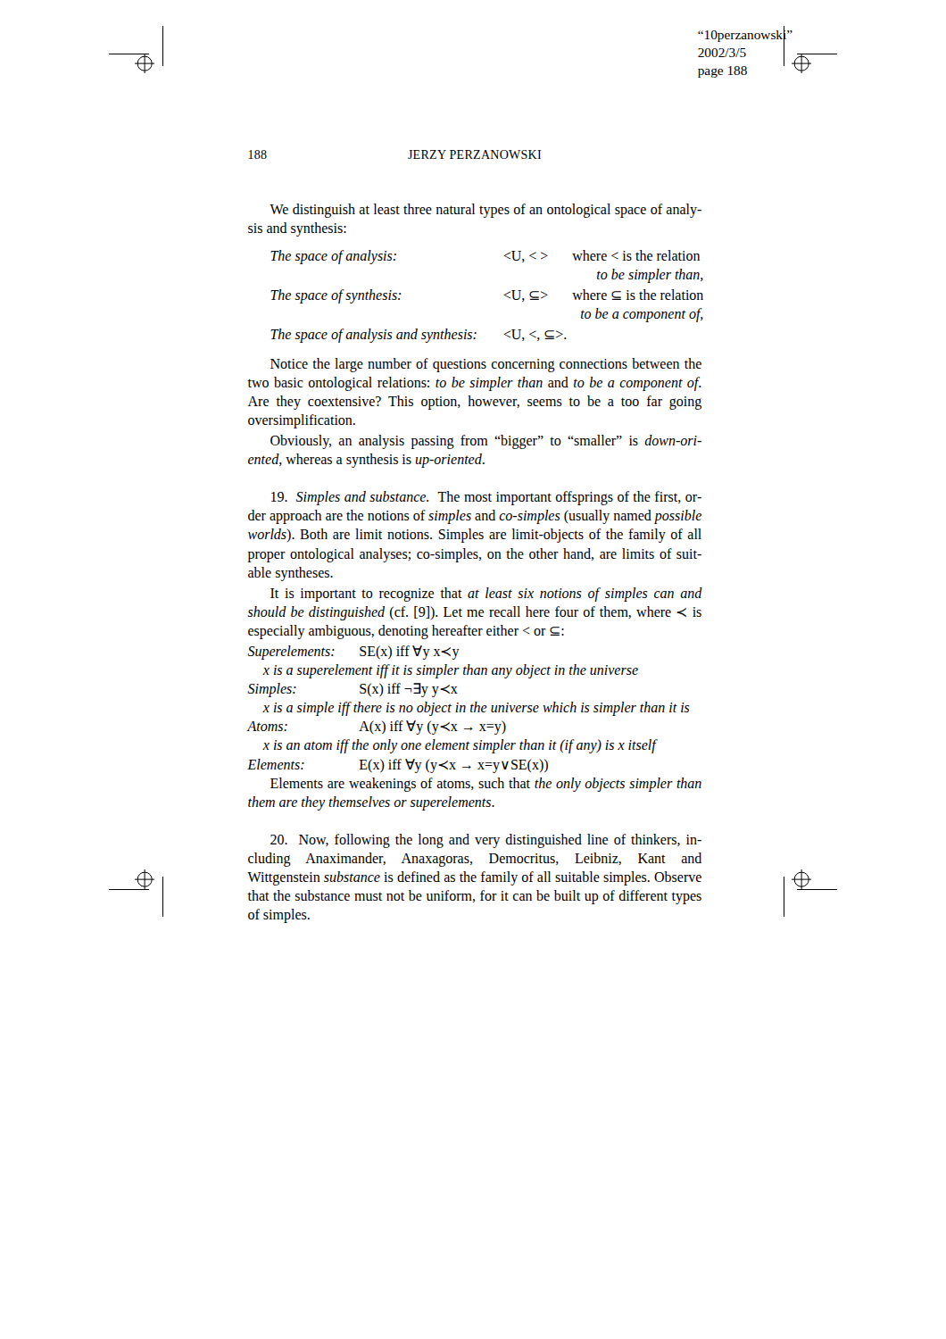“10perzanowski”
2002/3/5
page 188
188 JERZY PERZANOWSKI
We distinguish at least three natural types of an ontological space of analysis and synthesis:
| The space of analysis: | <U, < > | where < is the relation to be simpler than, |
| The space of synthesis: | <U, ⊆> | where ⊆ is the relation to be a component of, |
| The space of analysis and synthesis: | <U, <, ⊆>. |
Notice the large number of questions concerning connections between the two basic ontological relations: to be simpler than and to be a component of. Are they coextensive? This option, however, seems to be a too far going oversimplification.
Obviously, an analysis passing from “bigger” to “smaller” is down-oriented, whereas a synthesis is up-oriented.
19. Simples and substance. The most important offsprings of the first, order approach are the notions of simples and co-simples (usually named possible worlds). Both are limit notions. Simples are limit-objects of the family of all proper ontological analyses; co-simples, on the other hand, are limits of suitable syntheses.
It is important to recognize that at least six notions of simples can and should be distinguished (cf. [9]). Let me recall here four of them, where ≺ is especially ambiguous, denoting hereafter either < or ⊆:
Superelements: SE(x) iff ∀y x≺y
x is a superelement iff it is simpler than any object in the universe
Simples: S(x) iff ¬∃y y≺x
x is a simple iff there is no object in the universe which is simpler than it is
Atoms: A(x) iff ∀y (y≺x → x=y)
x is an atom iff the only one element simpler than it (if any) is x itself
Elements: E(x) iff ∀y (y≺x → x=y∨SE(x))
Elements are weakenings of atoms, such that the only objects simpler than them are they themselves or superelements.
20. Now, following the long and very distinguished line of thinkers, including Anaximander, Anaxagoras, Democritus, Leibniz, Kant and Wittgenstein substance is defined as the family of all suitable simples. Observe that the substance must not be uniform, for it can be built up of different types of simples.